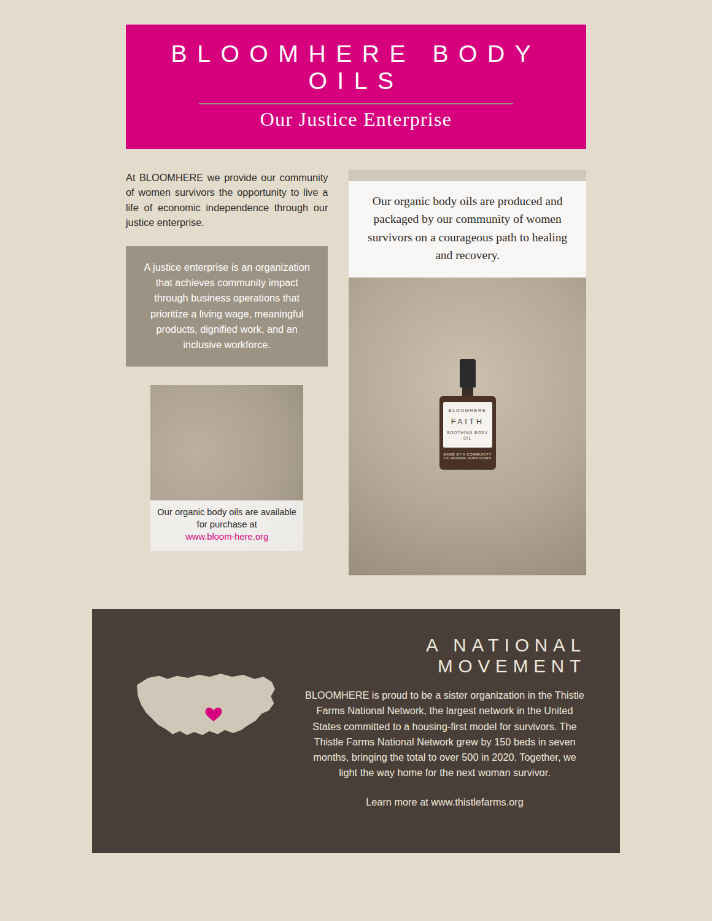Bloomhere Body Oils
Our Justice Enterprise
At BLOOMHERE we provide our community of women survivors the opportunity to live a life of economic independence through our justice enterprise.
A justice enterprise is an organization that achieves community impact through business operations that prioritize a living wage, meaningful products, dignified work, and an inclusive workforce.
Our organic body oils are available for purchase at
www.bloom-here.org
Our organic body oils are produced and packaged by our community of women survivors on a courageous path to healing and recovery.
BLOOMHERE FAITH SOOTHING BODY OIL
MADE BY A COMMUNITY OF WOMEN SURVIVORS
A National Movement
BLOOMHERE is proud to be a sister organization in the Thistle Farms National Network, the largest network in the United States committed to a housing-first model for survivors. The Thistle Farms National Network grew by 150 beds in seven months, bringing the total to over 500 in 2020. Together, we light the way home for the next woman survivor.
Learn more at www.thistlefarms.org